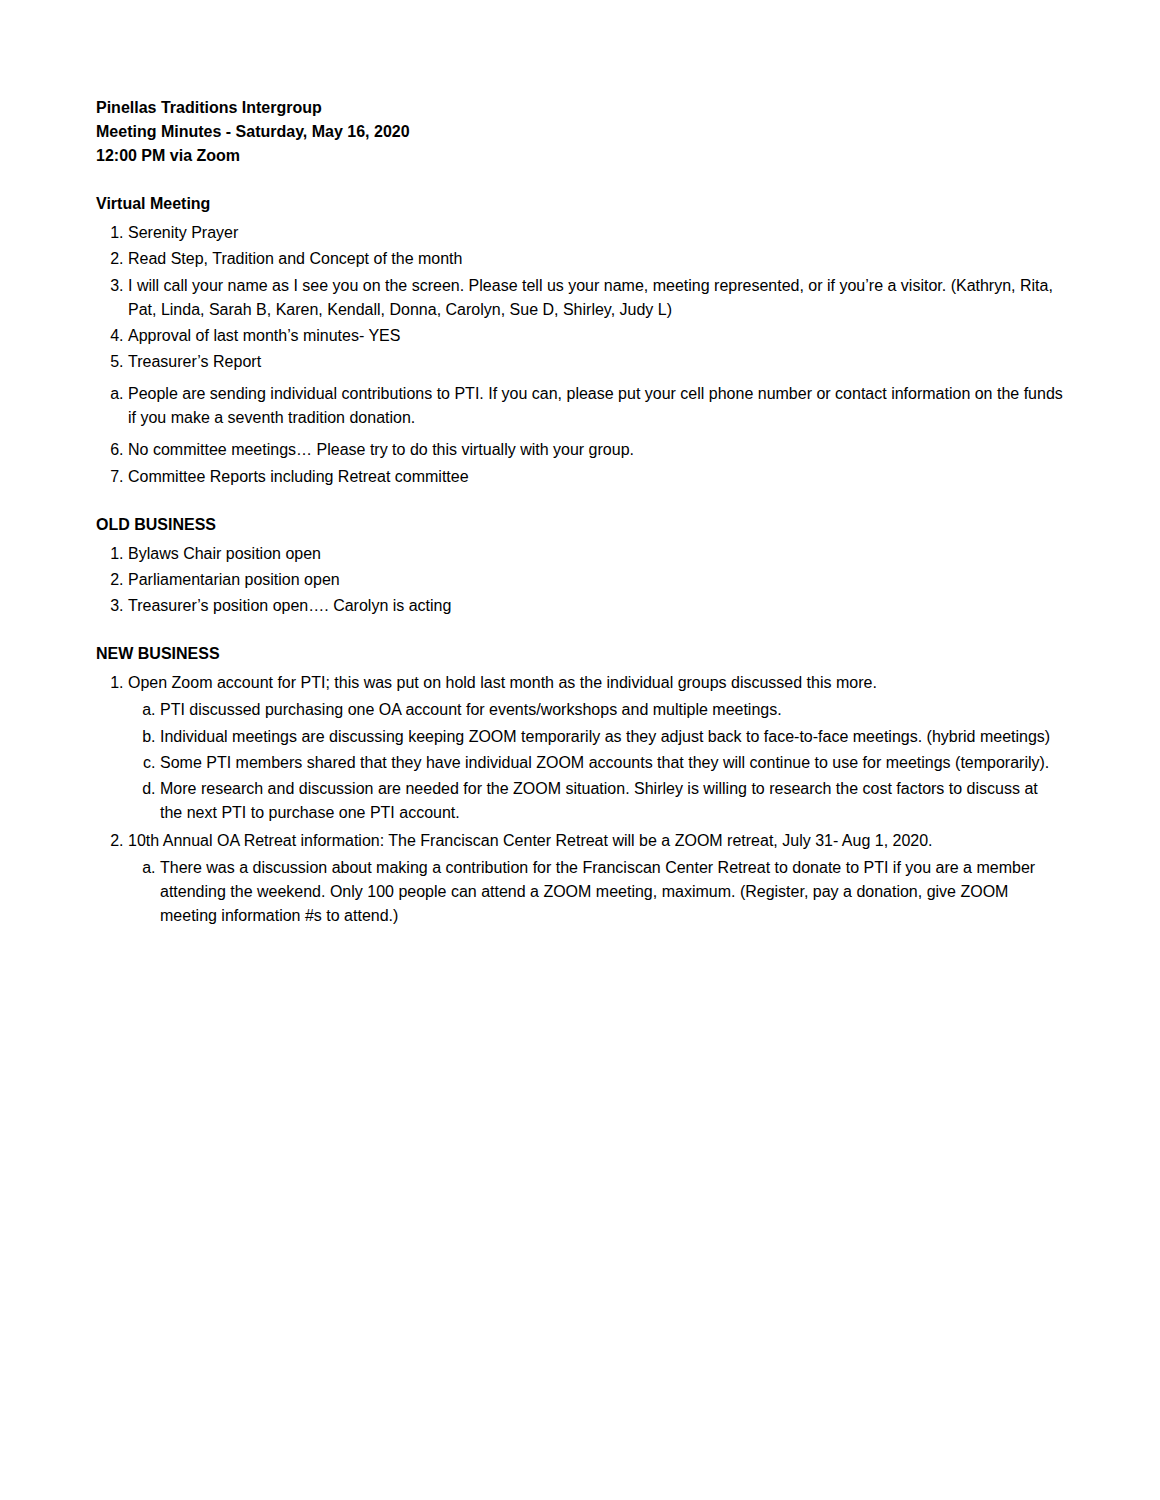Pinellas Traditions Intergroup
Meeting Minutes - Saturday, May 16, 2020
12:00 PM via Zoom
Virtual Meeting
Serenity Prayer
Read Step, Tradition and Concept of the month
I will call your name as I see you on the screen. Please tell us your name, meeting represented, or if you’re a visitor. (Kathryn, Rita, Pat, Linda, Sarah B, Karen, Kendall, Donna, Carolyn, Sue D, Shirley, Judy L)
Approval of last month’s minutes- YES
Treasurer’s Report
People are sending individual contributions to PTI. If you can, please put your cell phone number or contact information on the funds if you make a seventh tradition donation.
No committee meetings… Please try to do this virtually with your group.
Committee Reports including Retreat committee
OLD BUSINESS
Bylaws Chair position open
Parliamentarian position open
Treasurer’s position open…. Carolyn is acting
NEW BUSINESS
Open Zoom account for PTI; this was put on hold last month as the individual groups discussed this more.
PTI discussed purchasing one OA account for events/workshops and multiple meetings.
Individual meetings are discussing keeping ZOOM temporarily as they adjust back to face-to-face meetings. (hybrid meetings)
Some PTI members shared that they have individual ZOOM accounts that they will continue to use for meetings (temporarily).
More research and discussion are needed for the ZOOM situation. Shirley is willing to research the cost factors to discuss at the next PTI to purchase one PTI account.
10th Annual OA Retreat information: The Franciscan Center Retreat will be a ZOOM retreat, July 31- Aug 1, 2020.
There was a discussion about making a contribution for the Franciscan Center Retreat to donate to PTI if you are a member attending the weekend. Only 100 people can attend a ZOOM meeting, maximum. (Register, pay a donation, give ZOOM meeting information #s to attend.)